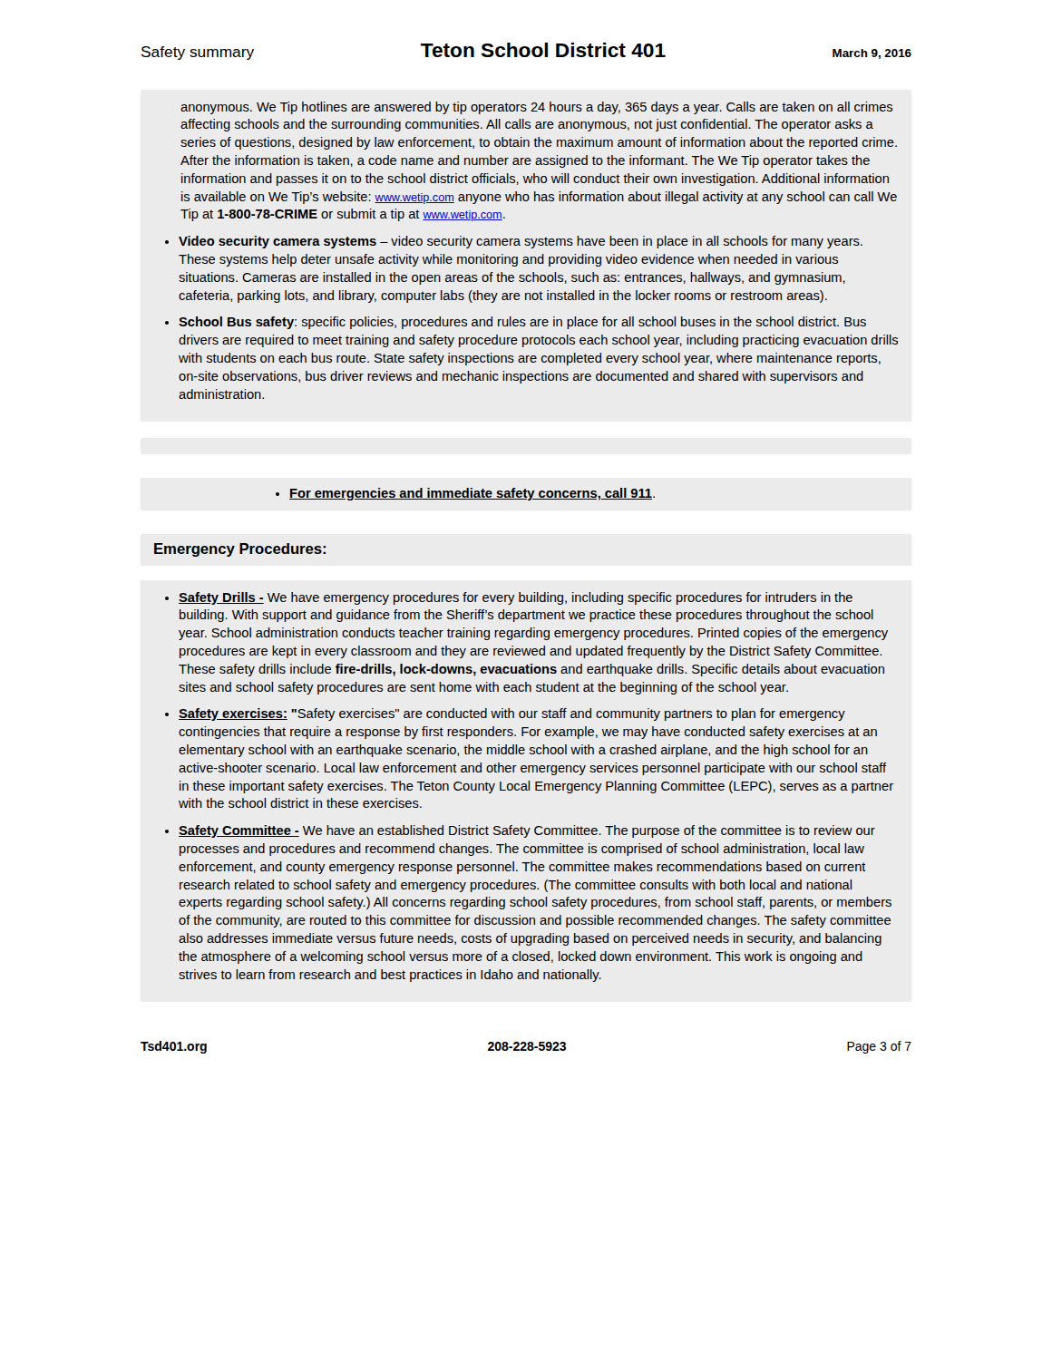Safety summary
Teton School District 401
March 9, 2016
anonymous. We Tip hotlines are answered by tip operators 24 hours a day, 365 days a year. Calls are taken on all crimes affecting schools and the surrounding communities. All calls are anonymous, not just confidential. The operator asks a series of questions, designed by law enforcement, to obtain the maximum amount of information about the reported crime. After the information is taken, a code name and number are assigned to the informant. The We Tip operator takes the information and passes it on to the school district officials, who will conduct their own investigation. Additional information is available on We Tip’s website: www.wetip.com anyone who has information about illegal activity at any school can call We Tip at 1-800-78-CRIME or submit a tip at www.wetip.com.
Video security camera systems – video security camera systems have been in place in all schools for many years. These systems help deter unsafe activity while monitoring and providing video evidence when needed in various situations. Cameras are installed in the open areas of the schools, such as: entrances, hallways, and gymnasium, cafeteria, parking lots, and library, computer labs (they are not installed in the locker rooms or restroom areas).
School Bus safety: specific policies, procedures and rules are in place for all school buses in the school district. Bus drivers are required to meet training and safety procedure protocols each school year, including practicing evacuation drills with students on each bus route. State safety inspections are completed every school year, where maintenance reports, on-site observations, bus driver reviews and mechanic inspections are documented and shared with supervisors and administration.
For emergencies and immediate safety concerns, call 911.
Emergency Procedures:
Safety Drills - We have emergency procedures for every building, including specific procedures for intruders in the building. With support and guidance from the Sheriff’s department we practice these procedures throughout the school year. School administration conducts teacher training regarding emergency procedures. Printed copies of the emergency procedures are kept in every classroom and they are reviewed and updated frequently by the District Safety Committee. These safety drills include fire-drills, lock-downs, evacuations and earthquake drills. Specific details about evacuation sites and school safety procedures are sent home with each student at the beginning of the school year.
Safety exercises: "Safety exercises" are conducted with our staff and community partners to plan for emergency contingencies that require a response by first responders. For example, we may have conducted safety exercises at an elementary school with an earthquake scenario, the middle school with a crashed airplane, and the high school for an active-shooter scenario. Local law enforcement and other emergency services personnel participate with our school staff in these important safety exercises. The Teton County Local Emergency Planning Committee (LEPC), serves as a partner with the school district in these exercises.
Safety Committee - We have an established District Safety Committee. The purpose of the committee is to review our processes and procedures and recommend changes. The committee is comprised of school administration, local law enforcement, and county emergency response personnel. The committee makes recommendations based on current research related to school safety and emergency procedures. (The committee consults with both local and national experts regarding school safety.) All concerns regarding school safety procedures, from school staff, parents, or members of the community, are routed to this committee for discussion and possible recommended changes. The safety committee also addresses immediate versus future needs, costs of upgrading based on perceived needs in security, and balancing the atmosphere of a welcoming school versus more of a closed, locked down environment. This work is ongoing and strives to learn from research and best practices in Idaho and nationally.
Tsd401.org
208-228-5923
Page 3 of 7